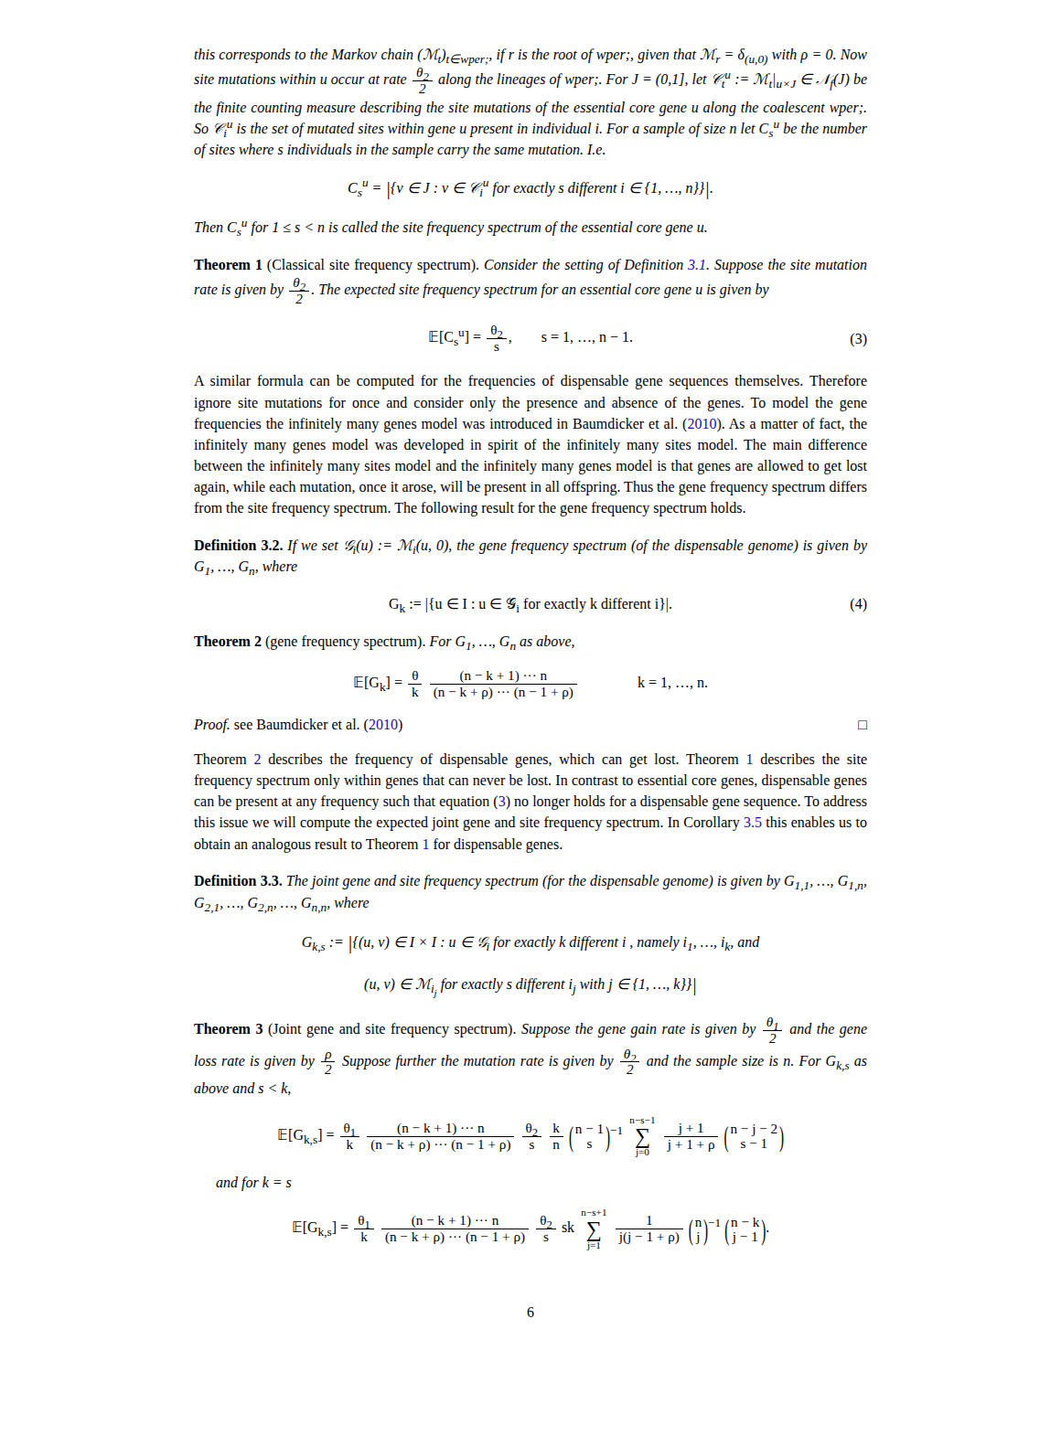this corresponds to the Markov chain (ℳt)t∈wper;, if r is the root of wper;, given that ℳr = δ(u,0) with ρ = 0. Now site mutations within u occur at rate θ22 along the lineages of wper;. For J = (0,1], let 𝒞tu := ℳt|u×J ∈ 𝒩f(J) be the finite counting measure describing the site mutations of the essential core gene u along the coalescent wper;. So 𝒞iu is the set of mutated sites within gene u present in individual i. For a sample of size n let Csu be the number of sites where s individuals in the sample carry the same mutation. I.e.
Csu = |{v ∈ J : v ∈ 𝒞iu for exactly s different i ∈ {1, …, n}}|.
Then Csu for 1 ≤ s < n is called the site frequency spectrum of the essential core gene u.
Theorem 1 (Classical site frequency spectrum). Consider the setting of Definition 3.1. Suppose the site mutation rate is given by θ22. The expected site frequency spectrum for an essential core gene u is given by
𝔼[Csu] = θ2 s, s = 1, …, n − 1. (3)
A similar formula can be computed for the frequencies of dispensable gene sequences themselves. Therefore ignore site mutations for once and consider only the presence and absence of the genes. To model the gene frequencies the infinitely many genes model was introduced in Baumdicker et al. (2010). As a matter of fact, the infinitely many genes model was developed in spirit of the infinitely many sites model. The main difference between the infinitely many sites model and the infinitely many genes model is that genes are allowed to get lost again, while each mutation, once it arose, will be present in all offspring. Thus the gene frequency spectrum differs from the site frequency spectrum. The following result for the gene frequency spectrum holds.
Definition 3.2. If we set 𝒢i(u) := ℳi(u, 0), the gene frequency spectrum (of the dispensable genome) is given by G1, …, Gn, where
Gk := |{u ∈ I : u ∈ 𝒢i for exactly k different i}|. (4)
Theorem 2 (gene frequency spectrum). For G1, …, Gn as above,
𝔼[Gk] = θk (n − k + 1) ··· n(n − k + ρ) ··· (n − 1 + ρ) k = 1, …, n.
Proof. see Baumdicker et al. (2010) □
Theorem 2 describes the frequency of dispensable genes, which can get lost. Theorem 1 describes the site frequency spectrum only within genes that can never be lost. In contrast to essential core genes, dispensable genes can be present at any frequency such that equation (3) no longer holds for a dispensable gene sequence. To address this issue we will compute the expected joint gene and site frequency spectrum. In Corollary 3.5 this enables us to obtain an analogous result to Theorem 1 for dispensable genes.
Definition 3.3. The joint gene and site frequency spectrum (for the dispensable genome) is given by G1,1, …, G1,n, G2,1, …, G2,n, …, Gn,n, where
Gk,s := |{(u, v) ∈ I × I : u ∈ 𝒢i for exactly k different i , namely i1, …, ik, and
(u, v) ∈ ℳij for exactly s different ij with j ∈ {1, …, k}}|
Theorem 3 (Joint gene and site frequency spectrum). Suppose the gene gain rate is given by θ12 and the gene loss rate is given by ρ 2 Suppose further the mutation rate is given by θ22 and the sample size is n. For Gk,s as above and s < k,
𝔼[Gk,s] = θ1 k (n − k + 1) ··· n(n − k + ρ) ··· (n − 1 + ρ) θ2 s kn n − 1 s−1 n−s−1∑j=0 j + 1 j + 1 + ρ n − j − 2 s − 1
and for k = s
𝔼[Gk,s] = θ1 k (n − k + 1) ··· n(n − k + ρ) ··· (n − 1 + ρ) θ2 s sk n−s+1∑j=1 1 j(j − 1 + ρ) nj−1 n − k j − 1.
6